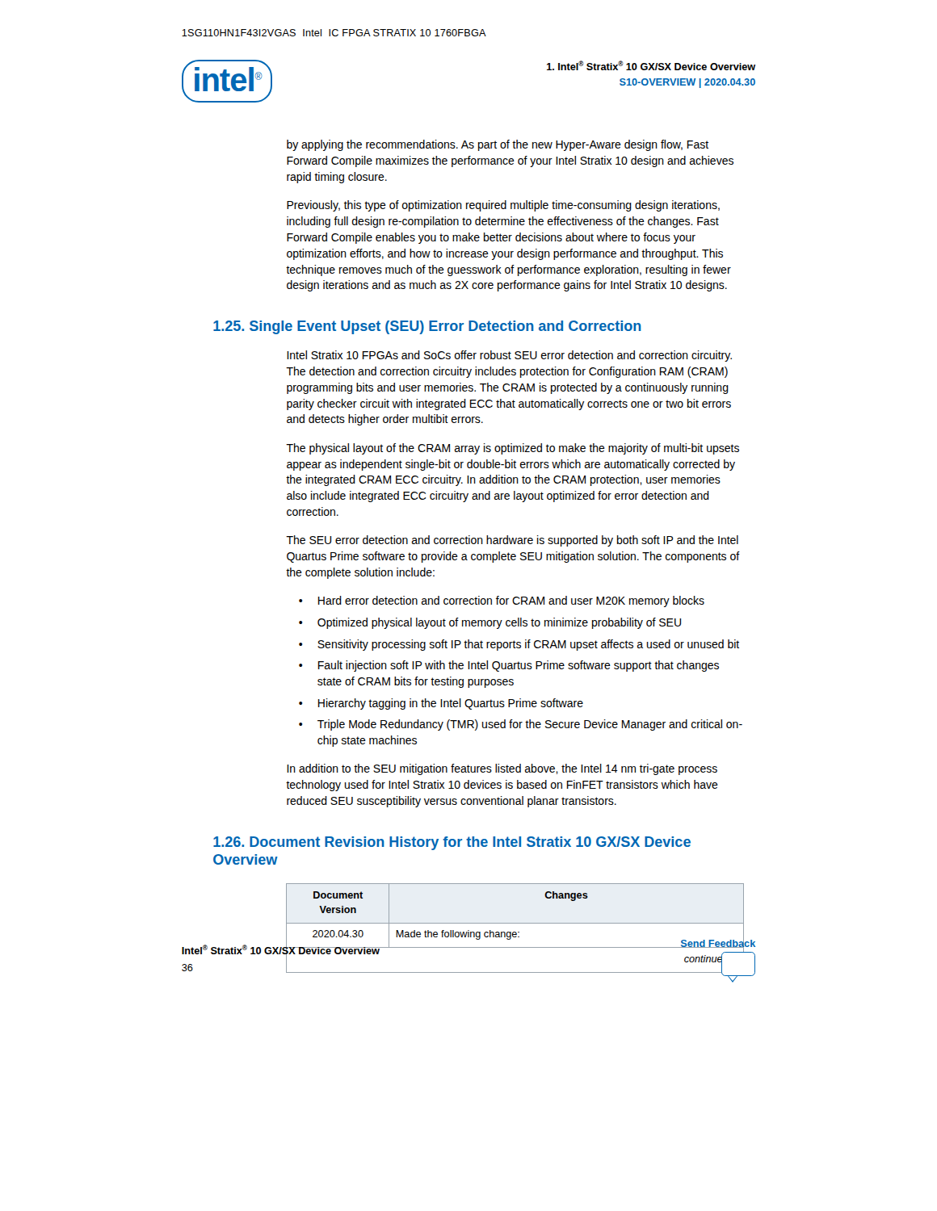1SG110HN1F43I2VGAS Intel IC FPGA STRATIX 10 1760FBGA
intel®
1. Intel® Stratix® 10 GX/SX Device Overview
S10-OVERVIEW | 2020.04.30
by applying the recommendations. As part of the new Hyper-Aware design flow, Fast Forward Compile maximizes the performance of your Intel Stratix 10 design and achieves rapid timing closure.
Previously, this type of optimization required multiple time-consuming design iterations, including full design re-compilation to determine the effectiveness of the changes. Fast Forward Compile enables you to make better decisions about where to focus your optimization efforts, and how to increase your design performance and throughput. This technique removes much of the guesswork of performance exploration, resulting in fewer design iterations and as much as 2X core performance gains for Intel Stratix 10 designs.
1.25. Single Event Upset (SEU) Error Detection and Correction
Intel Stratix 10 FPGAs and SoCs offer robust SEU error detection and correction circuitry. The detection and correction circuitry includes protection for Configuration RAM (CRAM) programming bits and user memories. The CRAM is protected by a continuously running parity checker circuit with integrated ECC that automatically corrects one or two bit errors and detects higher order multibit errors.
The physical layout of the CRAM array is optimized to make the majority of multi-bit upsets appear as independent single-bit or double-bit errors which are automatically corrected by the integrated CRAM ECC circuitry. In addition to the CRAM protection, user memories also include integrated ECC circuitry and are layout optimized for error detection and correction.
The SEU error detection and correction hardware is supported by both soft IP and the Intel Quartus Prime software to provide a complete SEU mitigation solution. The components of the complete solution include:
Hard error detection and correction for CRAM and user M20K memory blocks
Optimized physical layout of memory cells to minimize probability of SEU
Sensitivity processing soft IP that reports if CRAM upset affects a used or unused bit
Fault injection soft IP with the Intel Quartus Prime software support that changes state of CRAM bits for testing purposes
Hierarchy tagging in the Intel Quartus Prime software
Triple Mode Redundancy (TMR) used for the Secure Device Manager and critical on-chip state machines
In addition to the SEU mitigation features listed above, the Intel 14 nm tri-gate process technology used for Intel Stratix 10 devices is based on FinFET transistors which have reduced SEU susceptibility versus conventional planar transistors.
1.26. Document Revision History for the Intel Stratix 10 GX/SX Device Overview
| Document Version | Changes |
| --- | --- |
| 2020.04.30 | Made the following change: |
| continued... |
Intel® Stratix® 10 GX/SX Device Overview
36
Send Feedback